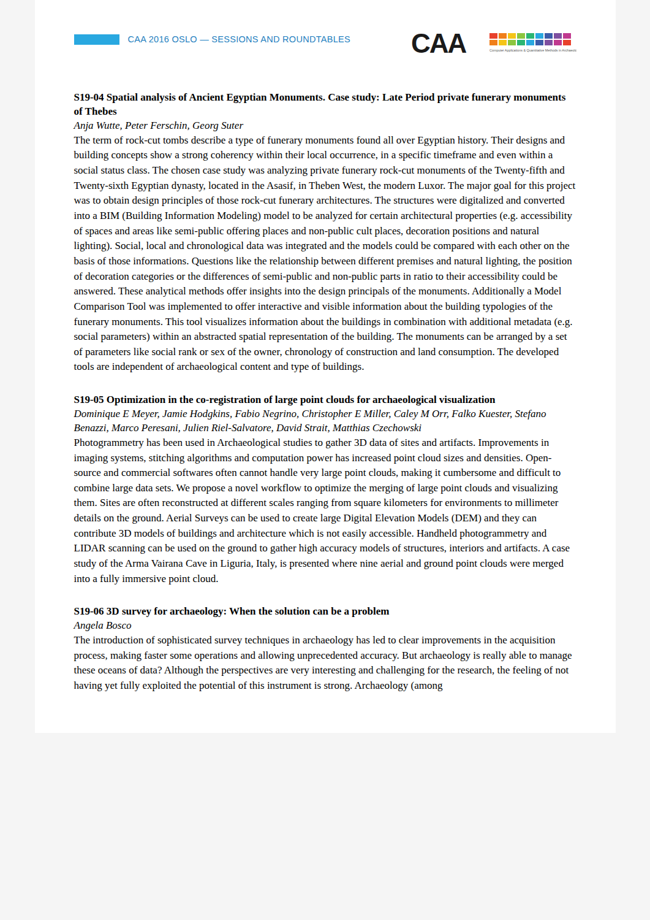CAA 2016 OSLO — SESSIONS AND ROUNDTABLES
CAA Computer Applications & Quantitative Methods in Archaeology
S19-04 Spatial analysis of Ancient Egyptian Monuments. Case study: Late Period private funerary monuments of Thebes
Anja Wutte, Peter Ferschin, Georg Suter
The term of rock-cut tombs describe a type of funerary monuments found all over Egyptian history. Their designs and building concepts show a strong coherency within their local occurrence, in a specific timeframe and even within a social status class. The chosen case study was analyzing private funerary rock-cut monuments of the Twenty-fifth and Twenty-sixth Egyptian dynasty, located in the Asasif, in Theben West, the modern Luxor. The major goal for this project was to obtain design principles of those rock-cut funerary architectures. The structures were digitalized and converted into a BIM (Building Information Modeling) model to be analyzed for certain architectural properties (e.g. accessibility of spaces and areas like semi-public offering places and non-public cult places, decoration positions and natural lighting). Social, local and chronological data was integrated and the models could be compared with each other on the basis of those informations. Questions like the relationship between different premises and natural lighting, the position of decoration categories or the differences of semi-public and non-public parts in ratio to their accessibility could be answered. These analytical methods offer insights into the design principals of the monuments. Additionally a Model Comparison Tool was implemented to offer interactive and visible information about the building typologies of the funerary monuments. This tool visualizes information about the buildings in combination with additional metadata (e.g. social parameters) within an abstracted spatial representation of the building. The monuments can be arranged by a set of parameters like social rank or sex of the owner, chronology of construction and land consumption. The developed tools are independent of archaeological content and type of buildings.
S19-05 Optimization in the co-registration of large point clouds for archaeological visualization
Dominique E Meyer, Jamie Hodgkins, Fabio Negrino, Christopher E Miller, Caley M Orr, Falko Kuester, Stefano Benazzi, Marco Peresani, Julien Riel-Salvatore, David Strait, Matthias Czechowski
Photogrammetry has been used in Archaeological studies to gather 3D data of sites and artifacts. Improvements in imaging systems, stitching algorithms and computation power has increased point cloud sizes and densities. Open-source and commercial softwares often cannot handle very large point clouds, making it cumbersome and difficult to combine large data sets. We propose a novel workflow to optimize the merging of large point clouds and visualizing them. Sites are often reconstructed at different scales ranging from square kilometers for environments to millimeter details on the ground. Aerial Surveys can be used to create large Digital Elevation Models (DEM) and they can contribute 3D models of buildings and architecture which is not easily accessible. Handheld photogrammetry and LIDAR scanning can be used on the ground to gather high accuracy models of structures, interiors and artifacts. A case study of the Arma Vairana Cave in Liguria, Italy, is presented where nine aerial and ground point clouds were merged into a fully immersive point cloud.
S19-06 3D survey for archaeology: When the solution can be a problem
Angela Bosco
The introduction of sophisticated survey techniques in archaeology has led to clear improvements in the acquisition process, making faster some operations and allowing unprecedented accuracy. But archaeology is really able to manage these oceans of data? Although the perspectives are very interesting and challenging for the research, the feeling of not having yet fully exploited the potential of this instrument is strong. Archaeology (among